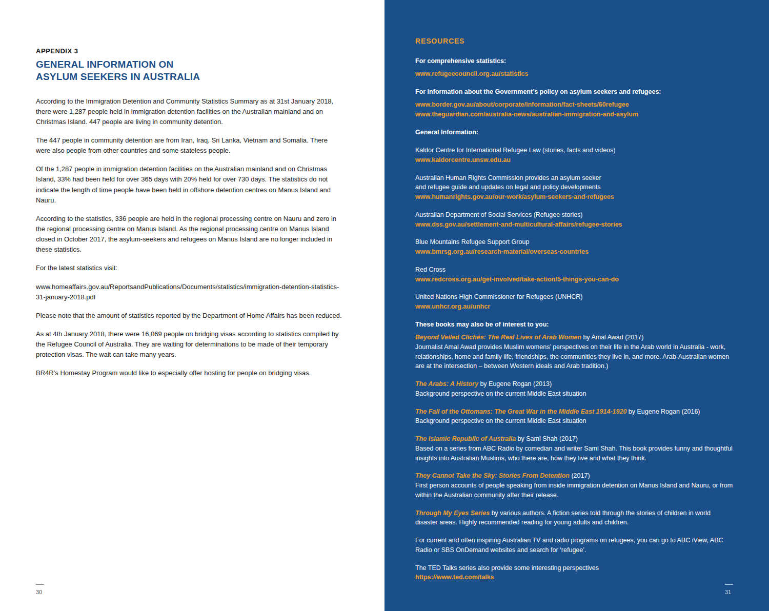Appendix 3
General Information on
Asylum Seekers in Australia
According to the Immigration Detention and Community Statistics Summary as at 31st January 2018, there were 1,287 people held in immigration detention facilities on the Australian mainland and on Christmas Island. 447 people are living in community detention.
The 447 people in community detention are from Iran, Iraq, Sri Lanka, Vietnam and Somalia. There were also people from other countries and some stateless people.
Of the 1,287 people in immigration detention facilities on the Australian mainland and on Christmas Island, 33% had been held for over 365 days with 20% held for over 730 days. The statistics do not indicate the length of time people have been held in offshore detention centres on Manus Island and Nauru.
According to the statistics, 336 people are held in the regional processing centre on Nauru and zero in the regional processing centre on Manus Island. As the regional processing centre on Manus Island closed in October 2017, the asylum-seekers and refugees on Manus Island are no longer included in these statistics.
For the latest statistics visit:
www.homeaffairs.gov.au/ReportsandPublications/Documents/statistics/immigration-detention-statistics-31-january-2018.pdf
Please note that the amount of statistics reported by the Department of Home Affairs has been reduced.
As at 4th January 2018, there were 16,069 people on bridging visas according to statistics compiled by the Refugee Council of Australia. They are waiting for determinations to be made of their temporary protection visas. The wait can take many years.
BR4R’s Homestay Program would like to especially offer hosting for people on bridging visas.
30
Resources
For comprehensive statistics:
www.refugeecouncil.org.au/statistics
For information about the Government’s policy on asylum seekers and refugees:
www.border.gov.au/about/corporate/information/fact-sheets/60refugee
www.theguardian.com/australia-news/australian-immigration-and-asylum
General Information:
Kaldor Centre for International Refugee Law (stories, facts and videos)
www.kaldorcentre.unsw.edu.au
Australian Human Rights Commission provides an asylum seeker
and refugee guide and updates on legal and policy developments
www.humanrights.gov.au/our-work/asylum-seekers-and-refugees
Australian Department of Social Services (Refugee stories)
www.dss.gov.au/settlement-and-multicultural-affairs/refugee-stories
Blue Mountains Refugee Support Group
www.bmrsg.org.au/research-material/overseas-countries
Red Cross
www.redcross.org.au/get-involved/take-action/5-things-you-can-do
United Nations High Commissioner for Refugees (UNHCR)
www.unhcr.org.au/unhcr
These books may also be of interest to you:
Beyond Veiled Clichés: The Real Lives of Arab Women by Amal Awad (2017)
Journalist Amal Awad provides Muslim womens’ perspectives on their life in the Arab world in Australia - work, relationships, home and family life, friendships, the communities they live in, and more. Arab-Australian women are at the intersection – between Western ideals and Arab tradition.)
The Arabs: A History by Eugene Rogan (2013)
Background perspective on the current Middle East situation
The Fall of the Ottomans: The Great War in the Middle East 1914-1920 by Eugene Rogan (2016)
Background perspective on the current Middle East situation
The Islamic Republic of Australia by Sami Shah (2017)
Based on a series from ABC Radio by comedian and writer Sami Shah. This book provides funny and thoughtful insights into Australian Muslims, who there are, how they live and what they think.
They Cannot Take the Sky: Stories From Detention (2017)
First person accounts of people speaking from inside immigration detention on Manus Island and Nauru, or from within the Australian community after their release.
Through My Eyes Series by various authors. A fiction series told through the stories of children in world disaster areas. Highly recommended reading for young adults and children.
For current and often inspiring Australian TV and radio programs on refugees, you can go to ABC iView, ABC Radio or SBS OnDemand websites and search for ‘refugee’.
The TED Talks series also provide some interesting perspectives
https://www.ted.com/talks
31